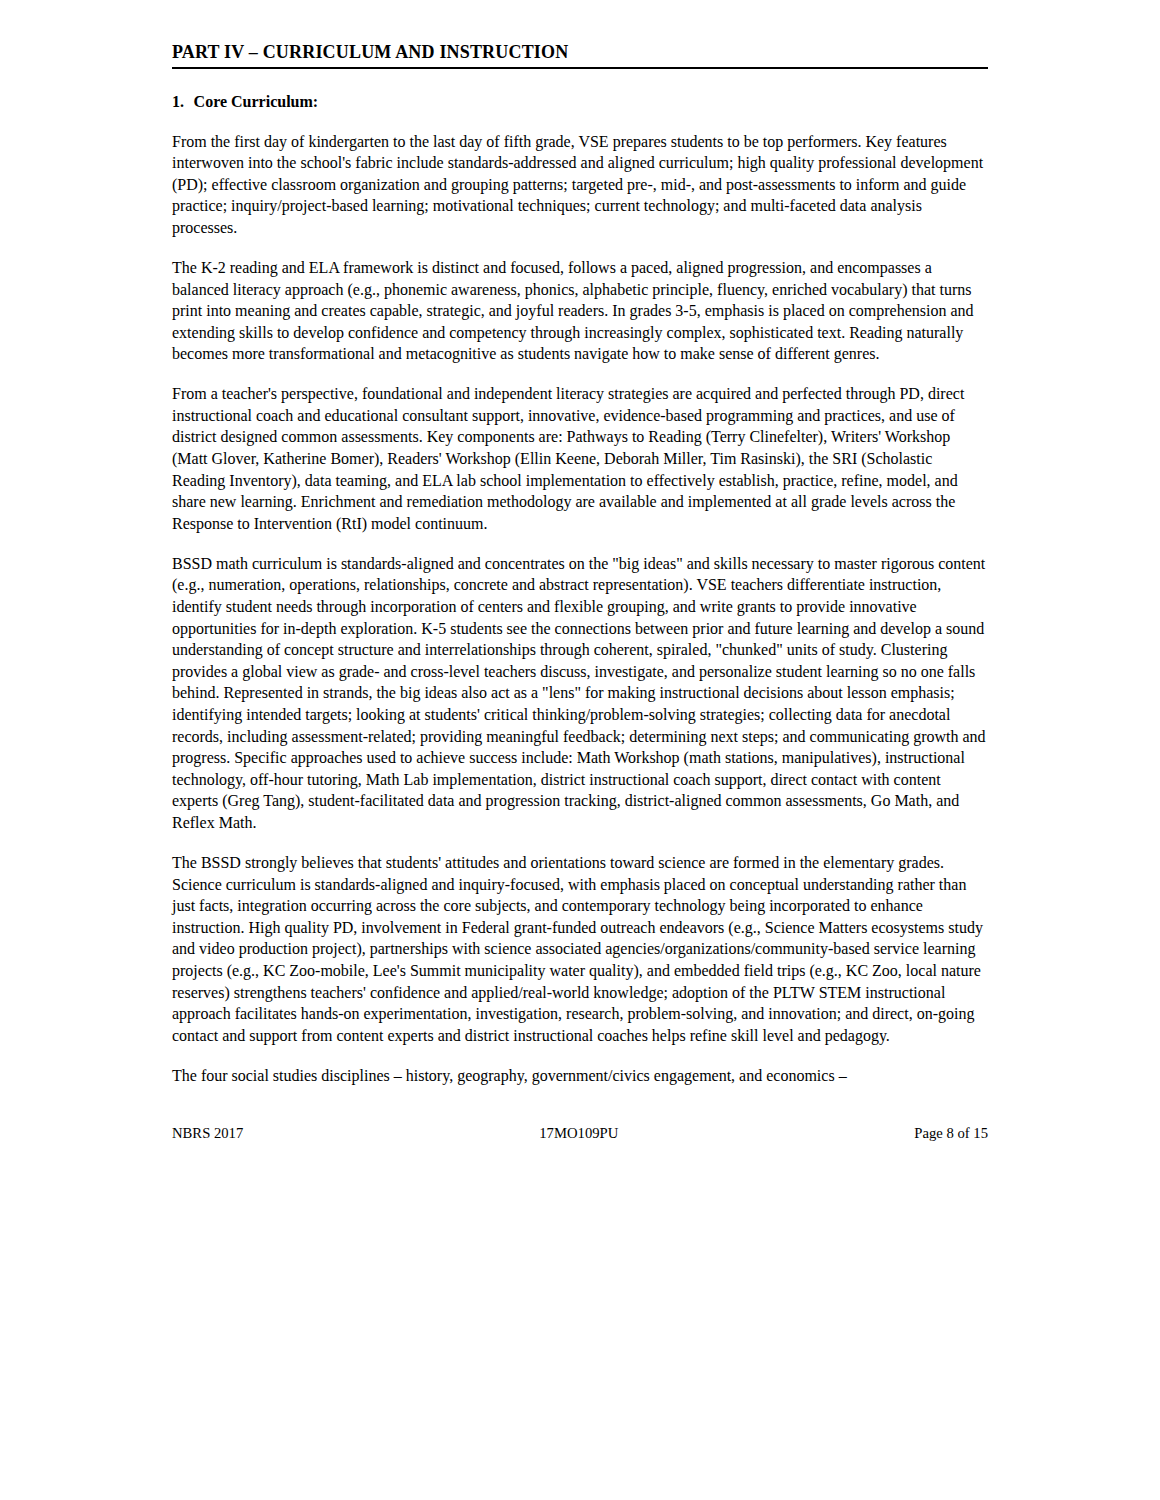PART IV – CURRICULUM AND INSTRUCTION
1. Core Curriculum:
From the first day of kindergarten to the last day of fifth grade, VSE prepares students to be top performers. Key features interwoven into the school's fabric include standards-addressed and aligned curriculum; high quality professional development (PD); effective classroom organization and grouping patterns; targeted pre-, mid-, and post-assessments to inform and guide practice; inquiry/project-based learning; motivational techniques; current technology; and multi-faceted data analysis processes.
The K-2 reading and ELA framework is distinct and focused, follows a paced, aligned progression, and encompasses a balanced literacy approach (e.g., phonemic awareness, phonics, alphabetic principle, fluency, enriched vocabulary) that turns print into meaning and creates capable, strategic, and joyful readers. In grades 3-5, emphasis is placed on comprehension and extending skills to develop confidence and competency through increasingly complex, sophisticated text. Reading naturally becomes more transformational and metacognitive as students navigate how to make sense of different genres.
From a teacher's perspective, foundational and independent literacy strategies are acquired and perfected through PD, direct instructional coach and educational consultant support, innovative, evidence-based programming and practices, and use of district designed common assessments. Key components are: Pathways to Reading (Terry Clinefelter), Writers' Workshop (Matt Glover, Katherine Bomer), Readers' Workshop (Ellin Keene, Deborah Miller, Tim Rasinski), the SRI (Scholastic Reading Inventory), data teaming, and ELA lab school implementation to effectively establish, practice, refine, model, and share new learning. Enrichment and remediation methodology are available and implemented at all grade levels across the Response to Intervention (RtI) model continuum.
BSSD math curriculum is standards-aligned and concentrates on the "big ideas" and skills necessary to master rigorous content (e.g., numeration, operations, relationships, concrete and abstract representation). VSE teachers differentiate instruction, identify student needs through incorporation of centers and flexible grouping, and write grants to provide innovative opportunities for in-depth exploration. K-5 students see the connections between prior and future learning and develop a sound understanding of concept structure and interrelationships through coherent, spiraled, "chunked" units of study. Clustering provides a global view as grade- and cross-level teachers discuss, investigate, and personalize student learning so no one falls behind. Represented in strands, the big ideas also act as a "lens" for making instructional decisions about lesson emphasis; identifying intended targets; looking at students' critical thinking/problem-solving strategies; collecting data for anecdotal records, including assessment-related; providing meaningful feedback; determining next steps; and communicating growth and progress. Specific approaches used to achieve success include: Math Workshop (math stations, manipulatives), instructional technology, off-hour tutoring, Math Lab implementation, district instructional coach support, direct contact with content experts (Greg Tang), student-facilitated data and progression tracking, district-aligned common assessments, Go Math, and Reflex Math.
The BSSD strongly believes that students' attitudes and orientations toward science are formed in the elementary grades. Science curriculum is standards-aligned and inquiry-focused, with emphasis placed on conceptual understanding rather than just facts, integration occurring across the core subjects, and contemporary technology being incorporated to enhance instruction. High quality PD, involvement in Federal grant-funded outreach endeavors (e.g., Science Matters ecosystems study and video production project), partnerships with science associated agencies/organizations/community-based service learning projects (e.g., KC Zoo-mobile, Lee's Summit municipality water quality), and embedded field trips (e.g., KC Zoo, local nature reserves) strengthens teachers' confidence and applied/real-world knowledge; adoption of the PLTW STEM instructional approach facilitates hands-on experimentation, investigation, research, problem-solving, and innovation; and direct, on-going contact and support from content experts and district instructional coaches helps refine skill level and pedagogy.
The four social studies disciplines – history, geography, government/civics engagement, and economics –
NBRS 2017
17MO109PU
Page 8 of 15